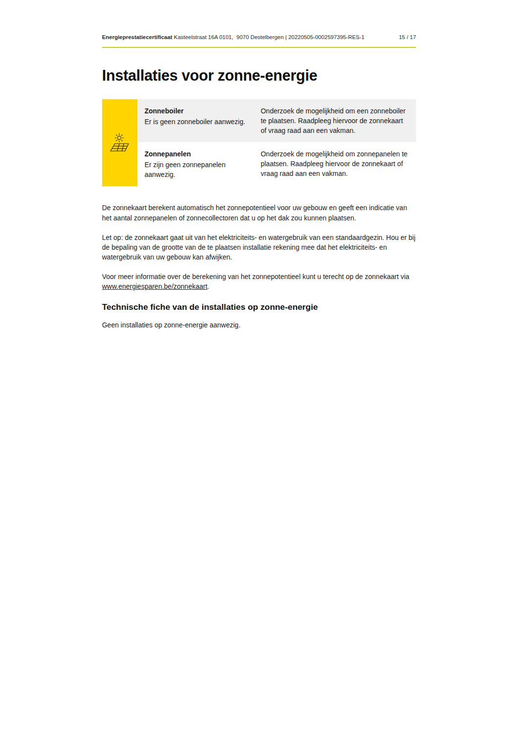Energieprestatiecertificaat Kasteelstraat 16A 0101, 9070 Destelbergen | 20220505-0002597395-RES-1
15 / 17
Installaties voor zonne-energie
Zonneboiler
Er is geen zonneboiler aanwezig.
Onderzoek de mogelijkheid om een zonneboiler te plaatsen. Raadpleeg hiervoor de zonnekaart of vraag raad aan een vakman.
Zonnepanelen
Er zijn geen zonnepanelen aanwezig.
Onderzoek de mogelijkheid om zonnepanelen te plaatsen. Raadpleeg hiervoor de zonnekaart of vraag raad aan een vakman.
De zonnekaart berekent automatisch het zonnepotentieel voor uw gebouw en geeft een indicatie van het aantal zonnepanelen of zonnecollectoren dat u op het dak zou kunnen plaatsen.
Let op: de zonnekaart gaat uit van het elektriciteits- en watergebruik van een standaardgezin. Hou er bij de bepaling van de grootte van de te plaatsen installatie rekening mee dat het elektriciteits- en watergebruik van uw gebouw kan afwijken.
Voor meer informatie over de berekening van het zonnepotentieel kunt u terecht op de zonnekaart via www.energiesparen.be/zonnekaart.
Technische fiche van de installaties op zonne-energie
Geen installaties op zonne-energie aanwezig.